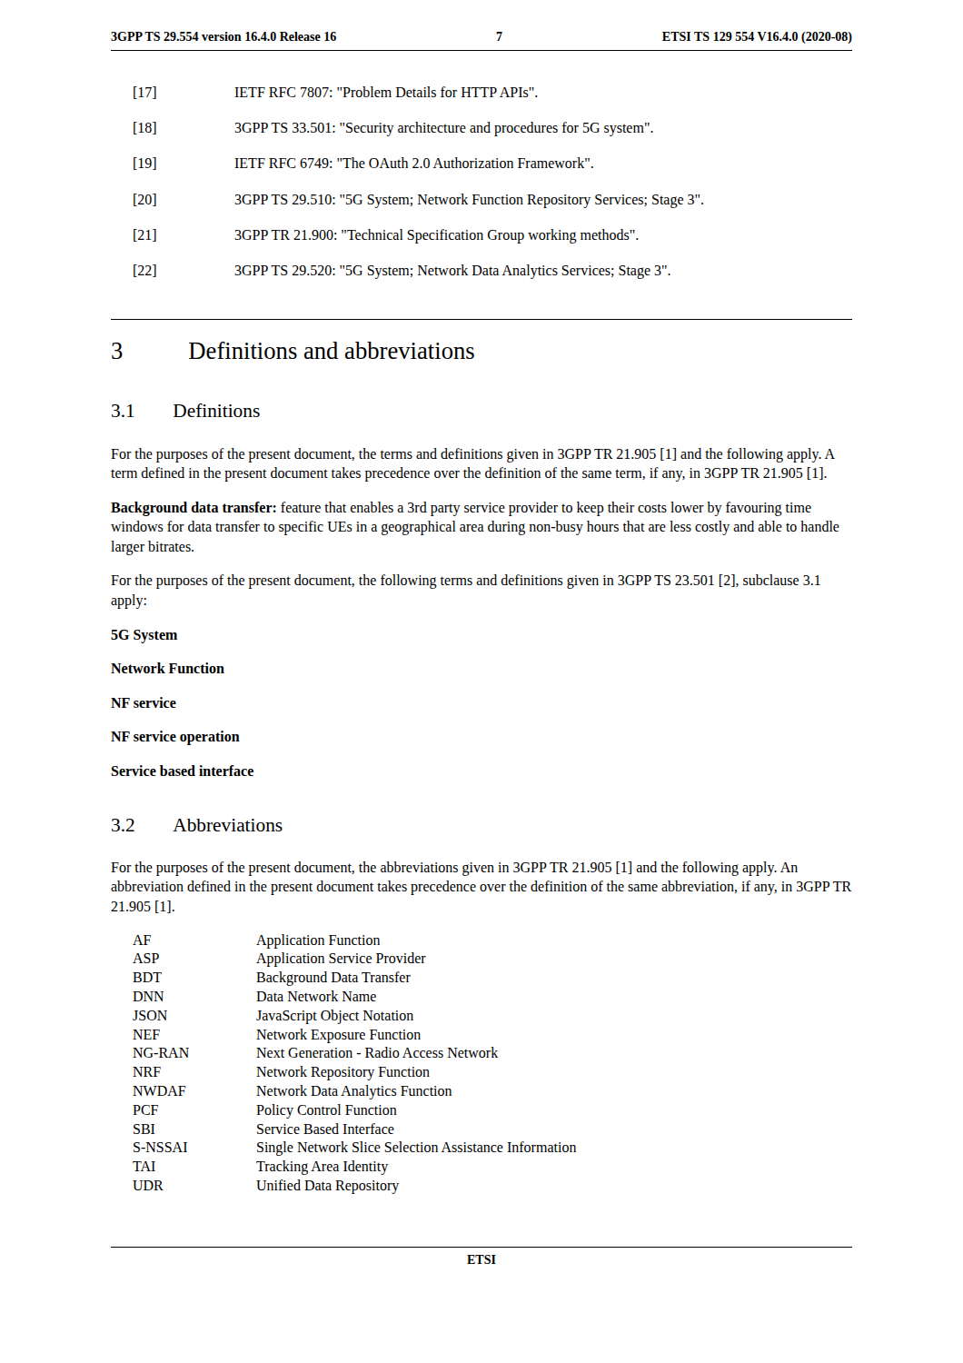3GPP TS 29.554 version 16.4.0 Release 16
7
ETSI TS 129 554 V16.4.0 (2020-08)
[17]
IETF RFC 7807: "Problem Details for HTTP APIs".
[18]
3GPP TS 33.501: "Security architecture and procedures for 5G system".
[19]
IETF RFC 6749: "The OAuth 2.0 Authorization Framework".
[20]
3GPP TS 29.510: "5G System; Network Function Repository Services; Stage 3".
[21]
3GPP TR 21.900: "Technical Specification Group working methods".
[22]
3GPP TS 29.520: "5G System; Network Data Analytics Services; Stage 3".
3 Definitions and abbreviations
3.1 Definitions
For the purposes of the present document, the terms and definitions given in 3GPP TR 21.905 [1] and the following apply. A term defined in the present document takes precedence over the definition of the same term, if any, in 3GPP TR 21.905 [1].
Background data transfer: feature that enables a 3rd party service provider to keep their costs lower by favouring time windows for data transfer to specific UEs in a geographical area during non-busy hours that are less costly and able to handle larger bitrates.
For the purposes of the present document, the following terms and definitions given in 3GPP TS 23.501 [2], subclause 3.1 apply:
5G System
Network Function
NF service
NF service operation
Service based interface
3.2 Abbreviations
For the purposes of the present document, the abbreviations given in 3GPP TR 21.905 [1] and the following apply. An abbreviation defined in the present document takes precedence over the definition of the same abbreviation, if any, in 3GPP TR 21.905 [1].
AF
Application Function
ASP
Application Service Provider
BDT
Background Data Transfer
DNN
Data Network Name
JSON
JavaScript Object Notation
NEF
Network Exposure Function
NG-RAN
Next Generation - Radio Access Network
NRF
Network Repository Function
NWDAF
Network Data Analytics Function
PCF
Policy Control Function
SBI
Service Based Interface
S-NSSAI
Single Network Slice Selection Assistance Information
TAI
Tracking Area Identity
UDR
Unified Data Repository
ETSI